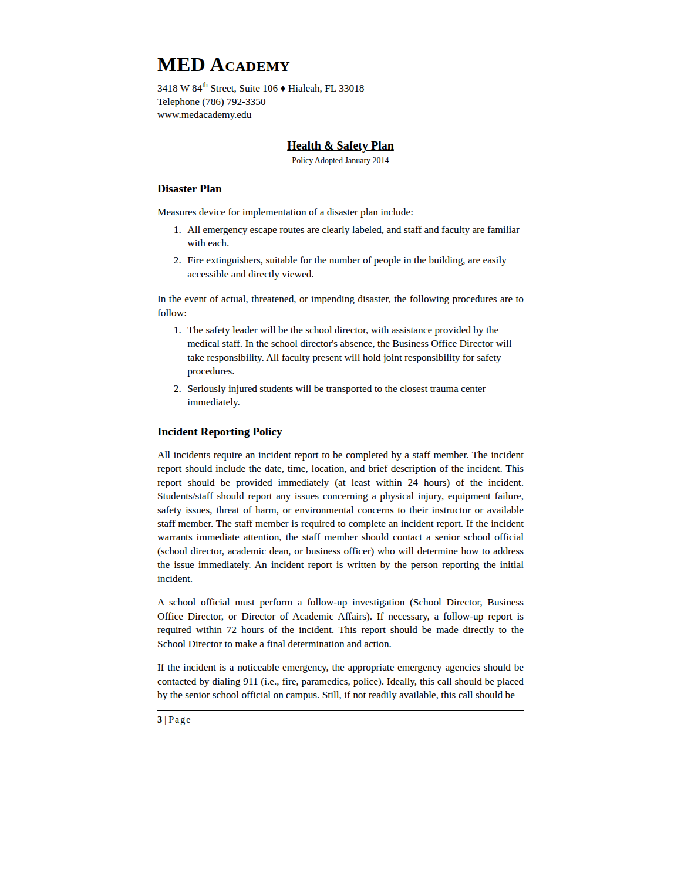MED Academy
3418 W 84th Street, Suite 106 ♦ Hialeah, FL 33018
Telephone (786) 792-3350
www.medacademy.edu
Health & Safety Plan
Policy Adopted January 2014
Disaster Plan
Measures device for implementation of a disaster plan include:
All emergency escape routes are clearly labeled, and staff and faculty are familiar with each.
Fire extinguishers, suitable for the number of people in the building, are easily accessible and directly viewed.
In the event of actual, threatened, or impending disaster, the following procedures are to follow:
The safety leader will be the school director, with assistance provided by the medical staff. In the school director's absence, the Business Office Director will take responsibility. All faculty present will hold joint responsibility for safety procedures.
Seriously injured students will be transported to the closest trauma center immediately.
Incident Reporting Policy
All incidents require an incident report to be completed by a staff member. The incident report should include the date, time, location, and brief description of the incident. This report should be provided immediately (at least within 24 hours) of the incident. Students/staff should report any issues concerning a physical injury, equipment failure, safety issues, threat of harm, or environmental concerns to their instructor or available staff member. The staff member is required to complete an incident report. If the incident warrants immediate attention, the staff member should contact a senior school official (school director, academic dean, or business officer) who will determine how to address the issue immediately. An incident report is written by the person reporting the initial incident.
A school official must perform a follow-up investigation (School Director, Business Office Director, or Director of Academic Affairs). If necessary, a follow-up report is required within 72 hours of the incident. This report should be made directly to the School Director to make a final determination and action.
If the incident is a noticeable emergency, the appropriate emergency agencies should be contacted by dialing 911 (i.e., fire, paramedics, police). Ideally, this call should be placed by the senior school official on campus. Still, if not readily available, this call should be
3 | Page